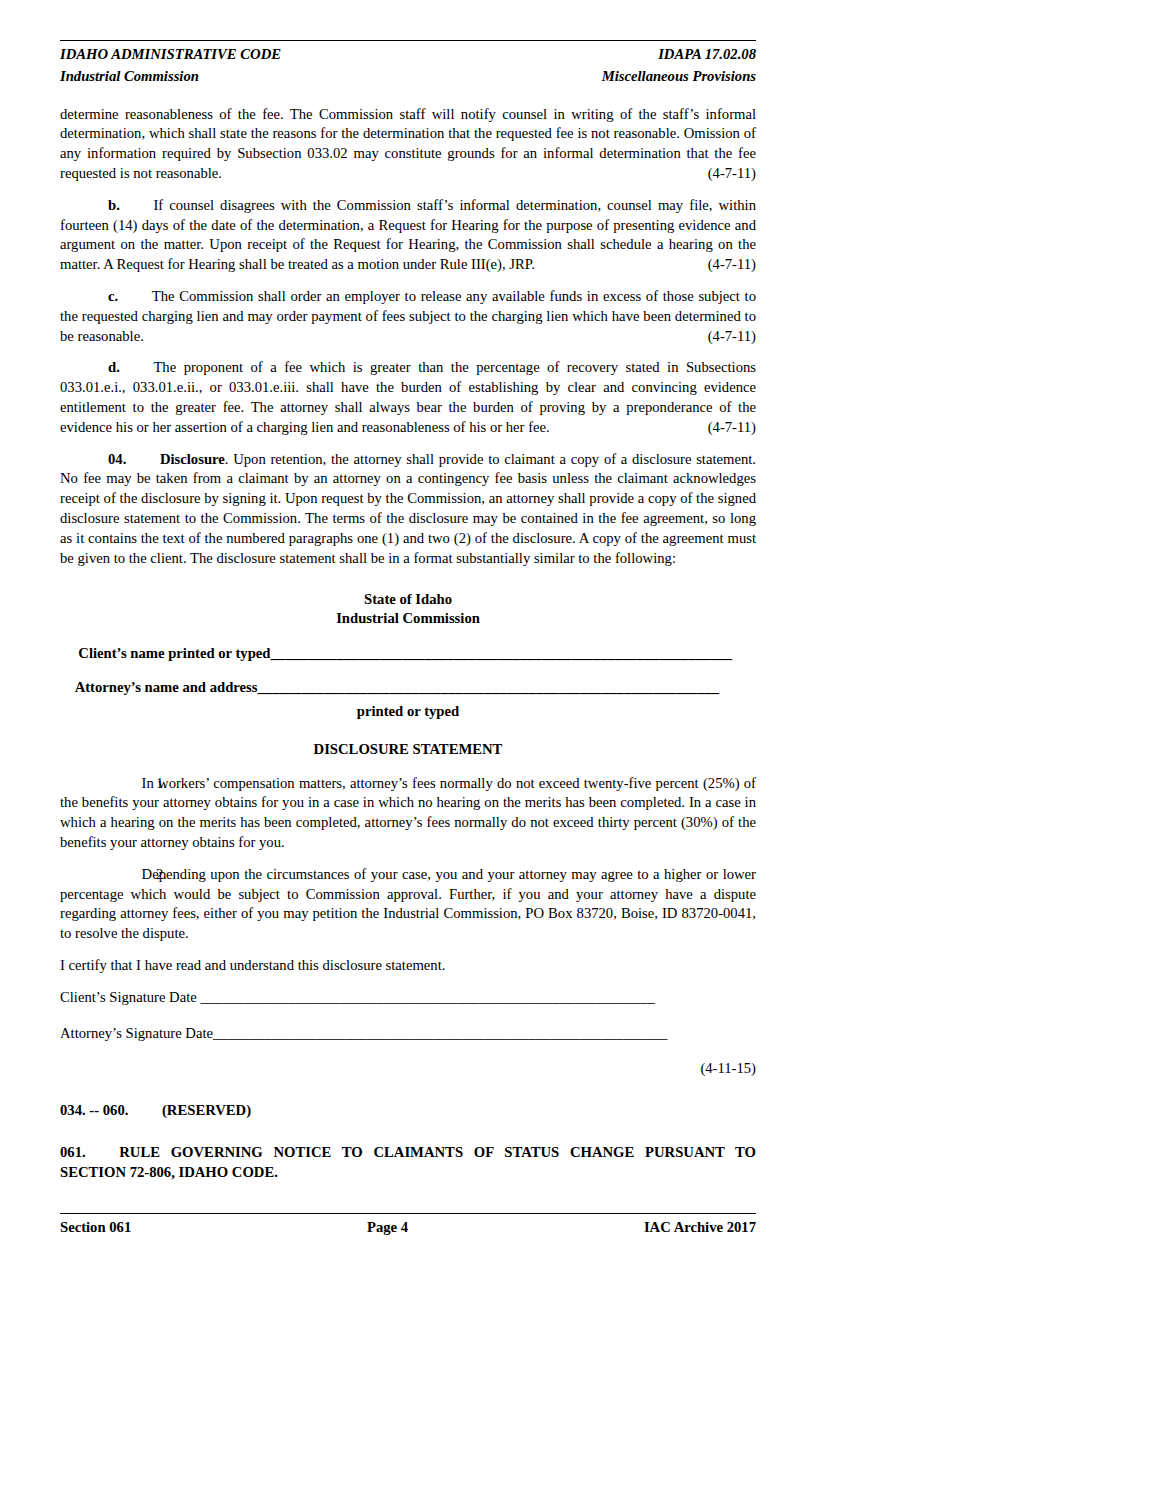IDAHO ADMINISTRATIVE CODE
IDAPA 17.02.08
Industrial Commission
Miscellaneous Provisions
determine reasonableness of the fee. The Commission staff will notify counsel in writing of the staff’s informal determination, which shall state the reasons for the determination that the requested fee is not reasonable. Omission of any information required by Subsection 033.02 may constitute grounds for an informal determination that the fee requested is not reasonable.(4-7-11)
b. If counsel disagrees with the Commission staff’s informal determination, counsel may file, within fourteen (14) days of the date of the determination, a Request for Hearing for the purpose of presenting evidence and argument on the matter. Upon receipt of the Request for Hearing, the Commission shall schedule a hearing on the matter. A Request for Hearing shall be treated as a motion under Rule III(e), JRP.(4-7-11)
c. The Commission shall order an employer to release any available funds in excess of those subject to the requested charging lien and may order payment of fees subject to the charging lien which have been determined to be reasonable.(4-7-11)
d. The proponent of a fee which is greater than the percentage of recovery stated in Subsections 033.01.e.i., 033.01.e.ii., or 033.01.e.iii. shall have the burden of establishing by clear and convincing evidence entitlement to the greater fee. The attorney shall always bear the burden of proving by a preponderance of the evidence his or her assertion of a charging lien and reasonableness of his or her fee.(4-7-11)
04. Disclosure. Upon retention, the attorney shall provide to claimant a copy of a disclosure statement. No fee may be taken from a claimant by an attorney on a contingency fee basis unless the claimant acknowledges receipt of the disclosure by signing it. Upon request by the Commission, an attorney shall provide a copy of the signed disclosure statement to the Commission. The terms of the disclosure may be contained in the fee agreement, so long as it contains the text of the numbered paragraphs one (1) and two (2) of the disclosure. A copy of the agreement must be given to the client. The disclosure statement shall be in a format substantially similar to the following:
State of Idaho
Industrial Commission
Client’s name printed or typed_______________________________________________________________
Attorney’s name and address_______________________________________________________________
printed or typed
DISCLOSURE STATEMENT
1. In workers’ compensation matters, attorney’s fees normally do not exceed twenty-five percent (25%) of the benefits your attorney obtains for you in a case in which no hearing on the merits has been completed. In a case in which a hearing on the merits has been completed, attorney’s fees normally do not exceed thirty percent (30%) of the benefits your attorney obtains for you.
2. Depending upon the circumstances of your case, you and your attorney may agree to a higher or lower percentage which would be subject to Commission approval. Further, if you and your attorney have a dispute regarding attorney fees, either of you may petition the Industrial Commission, PO Box 83720, Boise, ID 83720-0041, to resolve the dispute.
I certify that I have read and understand this disclosure statement.
Client’s Signature Date ______________________________________________________________
Attorney’s Signature Date______________________________________________________________
(4-11-15)
034. -- 060. (RESERVED)
061. RULE GOVERNING NOTICE TO CLAIMANTS OF STATUS CHANGE PURSUANT TO SECTION 72-806, IDAHO CODE.
Section 061
Page 4
IAC Archive 2017